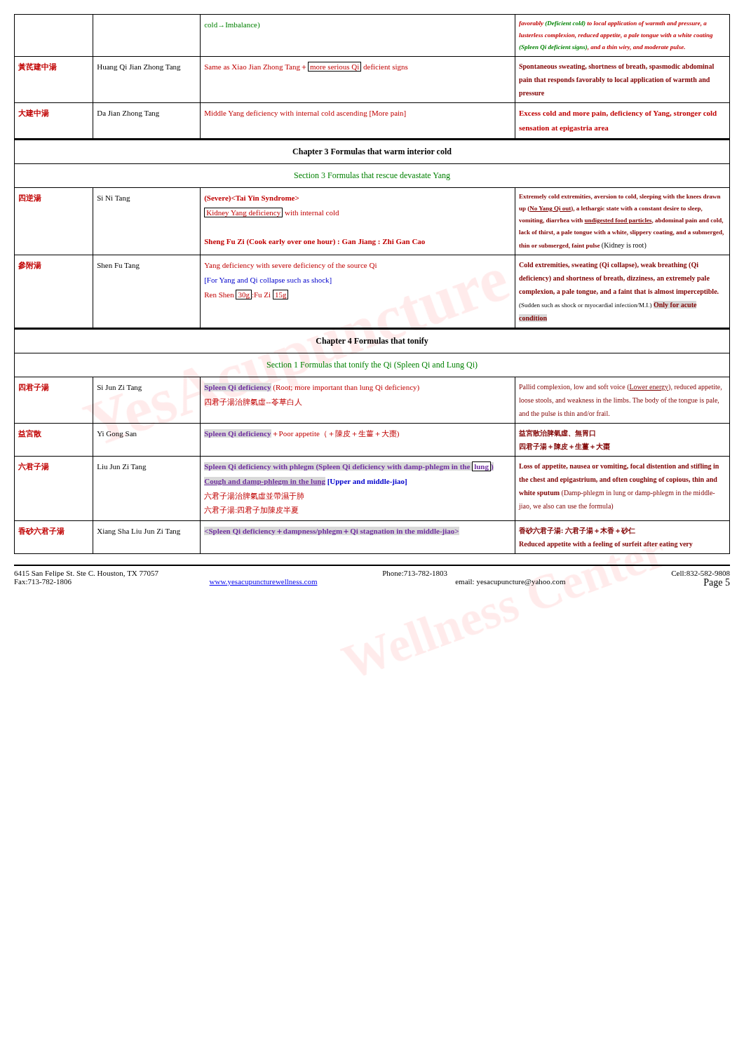YesAcupuncture
Wellness Center
| | | cold→Imbalance) | favorably (Deficient cold) to local application of warmth and pressure, a lusterless complexion, reduced appetite, a pale tongue with a white coating (Spleen Qi deficient signs) , and a thin wiry, and moderate pulse. |
| 黃芪建中湯 | Huang Qi Jian Zhong Tang | Same as Xiao Jian Zhong Tang＋ more serious Qi deficient signs | Spontaneous sweating, shortness of breath, spasmodic abdominal pain that responds favorably to local application of warmth and pressure |
| 大建中湯 | Da Jian Zhong Tang | Middle Yang deficiency with internal cold ascending [More pain] | Excess cold and more pain, deficiency of Yang, stronger cold sensation at epigastria area |
| Chapter 3 Formulas that warm interior cold |
| Section 3 Formulas that rescue devastate Yang |
| 四逆湯 | Si Ni Tang | (Severe)<Tai Yin Syndrome> Kidney Yang deficiency with internal cold Sheng Fu Zi (Cook early over one hour) : Gan Jiang : Zhi Gan Cao | Extremely cold extremities, aversion to cold, sleeping with the knees drawn up ( No Yang Qi out ), a lethargic state with a constant desire to sleep, vomiting, diarrhea with undigested food particles , abdominal pain and cold, lack of thirst, a pale tongue with a white, slippery coating, and a submerged, thin or submerged, faint pulse (Kidney is root) |
| 參附湯 | Shen Fu Tang | Yang deficiency with severe deficiency of the source Qi [For Yang and Qi collapse such as shock] Ren Shen 30g :Fu Zi 15g | Cold extremities, sweating (Qi collapse), weak breathing (Qi deficiency) and shortness of breath, dizziness, an extremely pale complexion, a pale tongue, and a faint that is almost imperceptible. (Sudden such as shock or myocardial infection/M.I.) Only for acute condition |
| Chapter 4 Formulas that tonify |
| Section 1 Formulas that tonify the Qi (Spleen Qi and Lung Qi) |
| 四君子湯 | Si Jun Zi Tang | Spleen Qi deficiency (Root; more important than lung Qi deficiency) 四君子湯治脾氣虛--苓草白人 | Pallid complexion, low and soft voice ( Lower energy ), reduced appetite, loose stools, and weakness in the limbs. The body of the tongue is pale, and the pulse is thin and/or frail. |
| 益宮散 | Yi Gong San | Spleen Qi deficiency ＋Poor appetite（＋陳皮＋生薑＋大棗) | 益宮散治脾氣虛、無胃口 四君子湯＋陳皮＋生薑＋大棗 |
| 六君子湯 | Liu Jun Zi Tang | Spleen Qi deficiency with phlegm (Spleen Qi deficiency with damp-phlegm in the lung ) Cough and damp-phlegm in the lung [Upper and middle-jiao] 六君子湯治脾氣虛並帶濕于肺 六君子湯:四君子加陳皮半夏 | Loss of appetite, nausea or vomiting, focal distention and stifling in the chest and epigastrium, and often coughing of copious, thin and white sputum (Damp-phlegm in lung or damp-phlegm in the middle-jiao, we also can use the formula) |
| 香砂六君子湯 | Xiang Sha Liu Jun Zi Tang | <Spleen Qi deficiency＋dampness/phlegm＋Qi stagnation in the middle-jiao> | 香砂六君子湯: 六君子湯＋木香＋砂仁 Reduced appetite with a feeling of surfeit after eating very |
6415 San Felipe St. Ste C. Houston, TX 77057 Phone:713-782-1803 Cell:832-582-9808
Fax:713-782-1806 www.yesacupuncturewellness.com email: yesacupuncture@yahoo.com Page 5